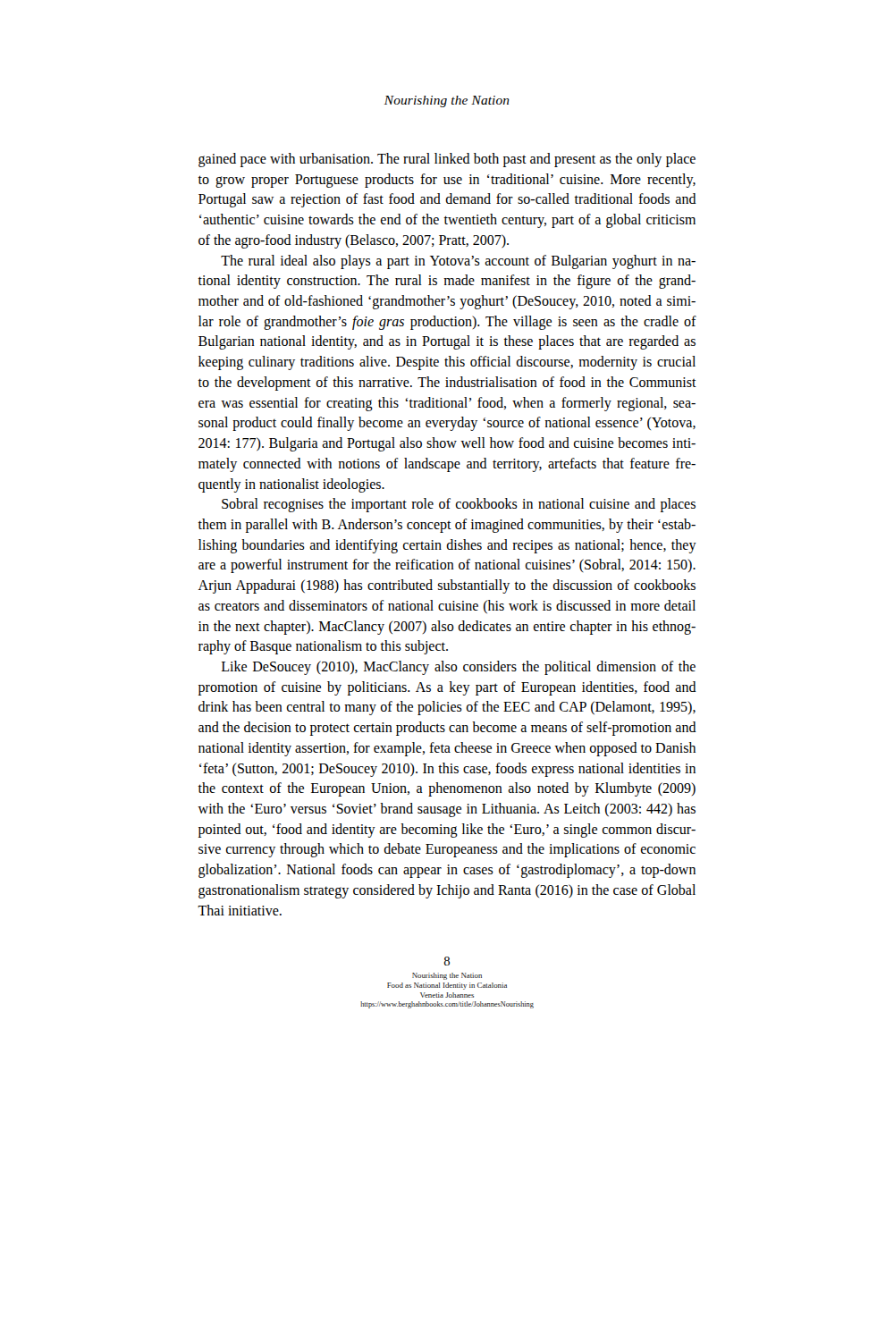Nourishing the Nation
gained pace with urbanisation. The rural linked both past and present as the only place to grow proper Portuguese products for use in ‘traditional’ cuisine. More recently, Portugal saw a rejection of fast food and demand for so-called traditional foods and ‘authentic’ cuisine towards the end of the twentieth century, part of a global criticism of the agro-food industry (Belasco, 2007; Pratt, 2007).
The rural ideal also plays a part in Yotova’s account of Bulgarian yoghurt in national identity construction. The rural is made manifest in the figure of the grandmother and of old-fashioned ‘grandmother’s yoghurt’ (DeSoucey, 2010, noted a similar role of grandmother’s foie gras production). The village is seen as the cradle of Bulgarian national identity, and as in Portugal it is these places that are regarded as keeping culinary traditions alive. Despite this official discourse, modernity is crucial to the development of this narrative. The industrialisation of food in the Communist era was essential for creating this ‘traditional’ food, when a formerly regional, seasonal product could finally become an everyday ‘source of national essence’ (Yotova, 2014: 177). Bulgaria and Portugal also show well how food and cuisine becomes intimately connected with notions of landscape and territory, artefacts that feature frequently in nationalist ideologies.
Sobral recognises the important role of cookbooks in national cuisine and places them in parallel with B. Anderson’s concept of imagined communities, by their ‘establishing boundaries and identifying certain dishes and recipes as national; hence, they are a powerful instrument for the reification of national cuisines’ (Sobral, 2014: 150). Arjun Appadurai (1988) has contributed substantially to the discussion of cookbooks as creators and disseminators of national cuisine (his work is discussed in more detail in the next chapter). MacClancy (2007) also dedicates an entire chapter in his ethnography of Basque nationalism to this subject.
Like DeSoucey (2010), MacClancy also considers the political dimension of the promotion of cuisine by politicians. As a key part of European identities, food and drink has been central to many of the policies of the EEC and CAP (Delamont, 1995), and the decision to protect certain products can become a means of self-promotion and national identity assertion, for example, feta cheese in Greece when opposed to Danish ‘feta’ (Sutton, 2001; DeSoucey 2010). In this case, foods express national identities in the context of the European Union, a phenomenon also noted by Klumbyte (2009) with the ‘Euro’ versus ‘Soviet’ brand sausage in Lithuania. As Leitch (2003: 442) has pointed out, ‘food and identity are becoming like the ‘Euro,’ a single common discursive currency through which to debate Europeaness and the implications of economic globalization’. National foods can appear in cases of ‘gastrodiplomacy’, a top-down gastronationalism strategy considered by Ichijo and Ranta (2016) in the case of Global Thai initiative.
8
Nourishing the Nation Food as National Identity in Catalonia Venetia Johannes https://www.berghahnbooks.com/title/JohannesNourishing